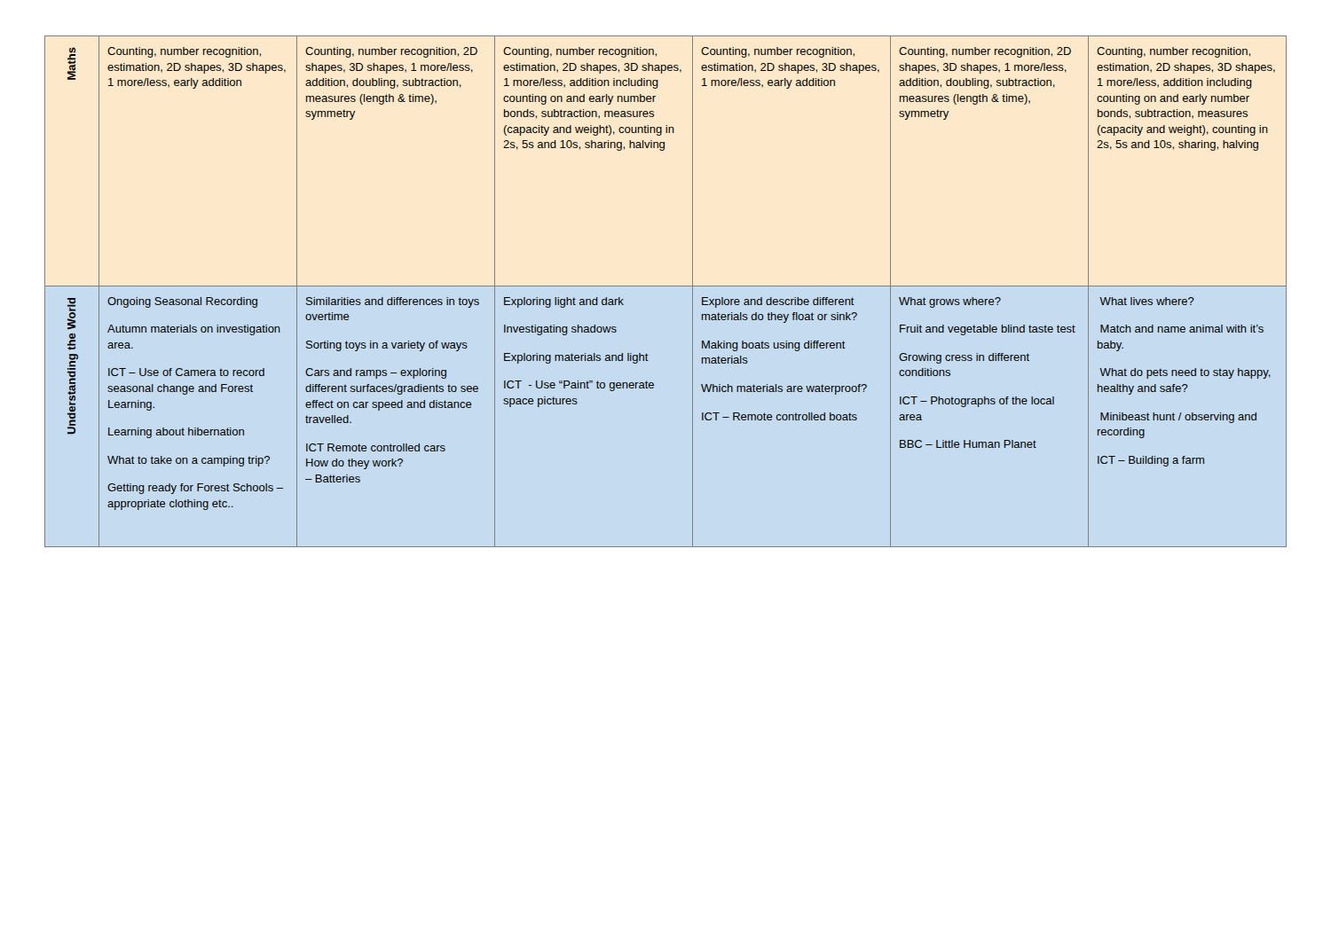| Maths | Counting, number recognition, estimation, 2D shapes, 3D shapes, 1 more/less, early addition | Counting, number recognition, 2D shapes, 3D shapes, 1 more/less, addition, doubling, subtraction, measures (length & time), symmetry | Counting, number recognition, estimation, 2D shapes, 3D shapes, 1 more/less, addition including counting on and early number bonds, subtraction, measures (capacity and weight), counting in 2s, 5s and 10s, sharing, halving | Counting, number recognition, estimation, 2D shapes, 3D shapes, 1 more/less, early addition | Counting, number recognition, 2D shapes, 3D shapes, 1 more/less, addition, doubling, subtraction, measures (length & time), symmetry | Counting, number recognition, estimation, 2D shapes, 3D shapes, 1 more/less, addition including counting on and early number bonds, subtraction, measures (capacity and weight), counting in 2s, 5s and 10s, sharing, halving |
| Understanding the World | Ongoing Seasonal Recording Autumn materials on investigation area. ICT – Use of Camera to record seasonal change and Forest Learning. Learning about hibernation What to take on a camping trip? Getting ready for Forest Schools – appropriate clothing etc.. | Similarities and differences in toys overtime Sorting toys in a variety of ways Cars and ramps – exploring different surfaces/gradients to see effect on car speed and distance travelled. ICT Remote controlled cars How do they work? – Batteries | Exploring light and dark Investigating shadows Exploring materials and light ICT - Use “Paint” to generate space pictures | Explore and describe different materials do they float or sink? Making boats using different materials Which materials are waterproof? ICT – Remote controlled boats | What grows where? Fruit and vegetable blind taste test Growing cress in different conditions ICT – Photographs of the local area BBC – Little Human Planet | What lives where? Match and name animal with it’s baby. What do pets need to stay happy, healthy and safe? Minibeast hunt / observing and recording ICT – Building a farm |